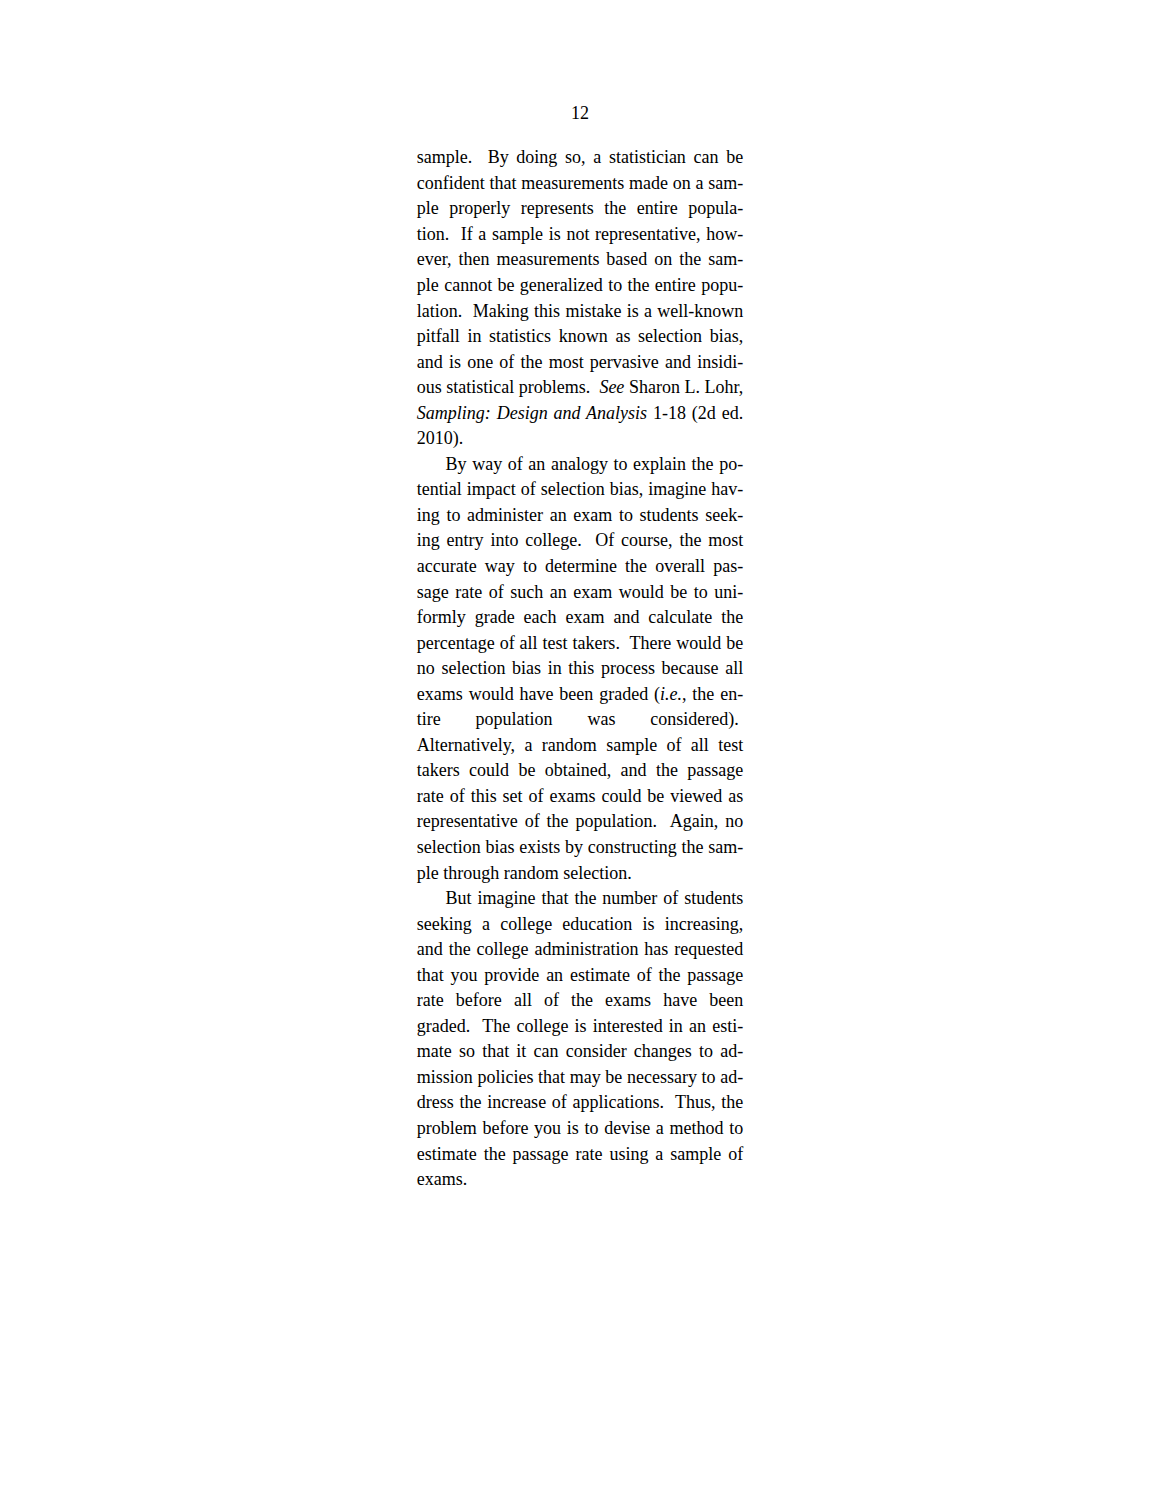12
sample. By doing so, a statistician can be confident that measurements made on a sample properly represents the entire population. If a sample is not representative, however, then measurements based on the sample cannot be generalized to the entire population. Making this mistake is a well-known pitfall in statistics known as selection bias, and is one of the most pervasive and insidious statistical problems. See Sharon L. Lohr, Sampling: Design and Analysis 1-18 (2d ed. 2010).
By way of an analogy to explain the potential impact of selection bias, imagine having to administer an exam to students seeking entry into college. Of course, the most accurate way to determine the overall passage rate of such an exam would be to uniformly grade each exam and calculate the percentage of all test takers. There would be no selection bias in this process because all exams would have been graded (i.e., the entire population was considered). Alternatively, a random sample of all test takers could be obtained, and the passage rate of this set of exams could be viewed as representative of the population. Again, no selection bias exists by constructing the sample through random selection.
But imagine that the number of students seeking a college education is increasing, and the college administration has requested that you provide an estimate of the passage rate before all of the exams have been graded. The college is interested in an estimate so that it can consider changes to admission policies that may be necessary to address the increase of applications. Thus, the problem before you is to devise a method to estimate the passage rate using a sample of exams.